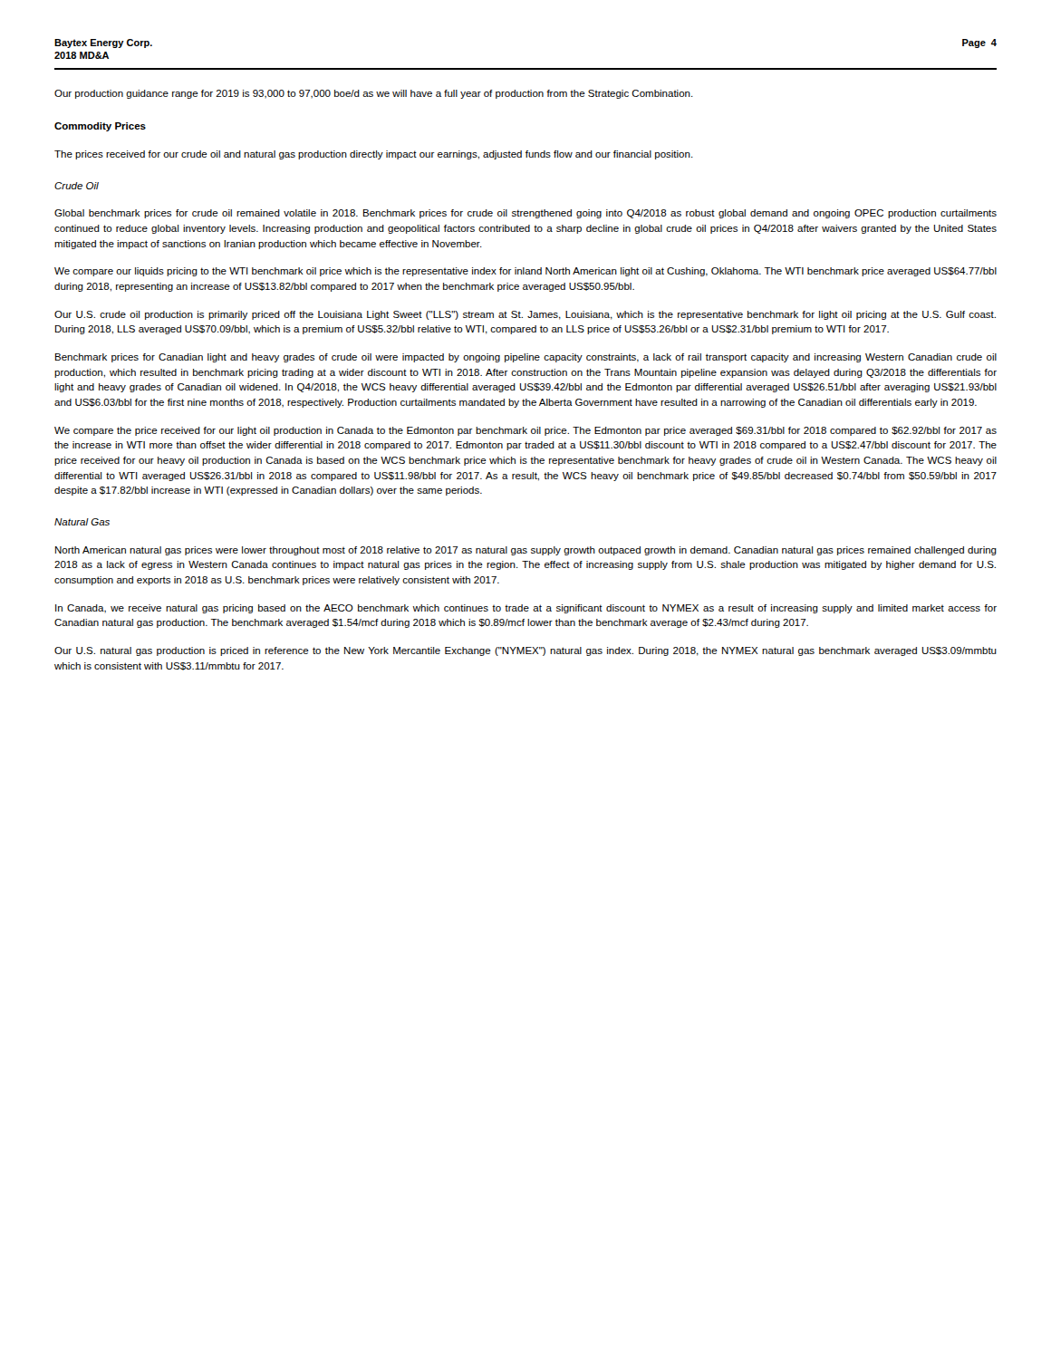Baytex Energy Corp.
2018 MD&A
Page 4
Our production guidance range for 2019 is 93,000 to 97,000 boe/d as we will have a full year of production from the Strategic Combination.
Commodity Prices
The prices received for our crude oil and natural gas production directly impact our earnings, adjusted funds flow and our financial position.
Crude Oil
Global benchmark prices for crude oil remained volatile in 2018. Benchmark prices for crude oil strengthened going into Q4/2018 as robust global demand and ongoing OPEC production curtailments continued to reduce global inventory levels. Increasing production and geopolitical factors contributed to a sharp decline in global crude oil prices in Q4/2018 after waivers granted by the United States mitigated the impact of sanctions on Iranian production which became effective in November.
We compare our liquids pricing to the WTI benchmark oil price which is the representative index for inland North American light oil at Cushing, Oklahoma. The WTI benchmark price averaged US$64.77/bbl during 2018, representing an increase of US$13.82/bbl compared to 2017 when the benchmark price averaged US$50.95/bbl.
Our U.S. crude oil production is primarily priced off the Louisiana Light Sweet ("LLS") stream at St. James, Louisiana, which is the representative benchmark for light oil pricing at the U.S. Gulf coast. During 2018, LLS averaged US$70.09/bbl, which is a premium of US$5.32/bbl relative to WTI, compared to an LLS price of US$53.26/bbl or a US$2.31/bbl premium to WTI for 2017.
Benchmark prices for Canadian light and heavy grades of crude oil were impacted by ongoing pipeline capacity constraints, a lack of rail transport capacity and increasing Western Canadian crude oil production, which resulted in benchmark pricing trading at a wider discount to WTI in 2018. After construction on the Trans Mountain pipeline expansion was delayed during Q3/2018 the differentials for light and heavy grades of Canadian oil widened. In Q4/2018, the WCS heavy differential averaged US$39.42/bbl and the Edmonton par differential averaged US$26.51/bbl after averaging US$21.93/bbl and US$6.03/bbl for the first nine months of 2018, respectively. Production curtailments mandated by the Alberta Government have resulted in a narrowing of the Canadian oil differentials early in 2019.
We compare the price received for our light oil production in Canada to the Edmonton par benchmark oil price. The Edmonton par price averaged $69.31/bbl for 2018 compared to $62.92/bbl for 2017 as the increase in WTI more than offset the wider differential in 2018 compared to 2017. Edmonton par traded at a US$11.30/bbl discount to WTI in 2018 compared to a US$2.47/bbl discount for 2017. The price received for our heavy oil production in Canada is based on the WCS benchmark price which is the representative benchmark for heavy grades of crude oil in Western Canada. The WCS heavy oil differential to WTI averaged US$26.31/bbl in 2018 as compared to US$11.98/bbl for 2017. As a result, the WCS heavy oil benchmark price of $49.85/bbl decreased $0.74/bbl from $50.59/bbl in 2017 despite a $17.82/bbl increase in WTI (expressed in Canadian dollars) over the same periods.
Natural Gas
North American natural gas prices were lower throughout most of 2018 relative to 2017 as natural gas supply growth outpaced growth in demand. Canadian natural gas prices remained challenged during 2018 as a lack of egress in Western Canada continues to impact natural gas prices in the region. The effect of increasing supply from U.S. shale production was mitigated by higher demand for U.S. consumption and exports in 2018 as U.S. benchmark prices were relatively consistent with 2017.
In Canada, we receive natural gas pricing based on the AECO benchmark which continues to trade at a significant discount to NYMEX as a result of increasing supply and limited market access for Canadian natural gas production. The benchmark averaged $1.54/mcf during 2018 which is $0.89/mcf lower than the benchmark average of $2.43/mcf during 2017.
Our U.S. natural gas production is priced in reference to the New York Mercantile Exchange ("NYMEX") natural gas index. During 2018, the NYMEX natural gas benchmark averaged US$3.09/mmbtu which is consistent with US$3.11/mmbtu for 2017.